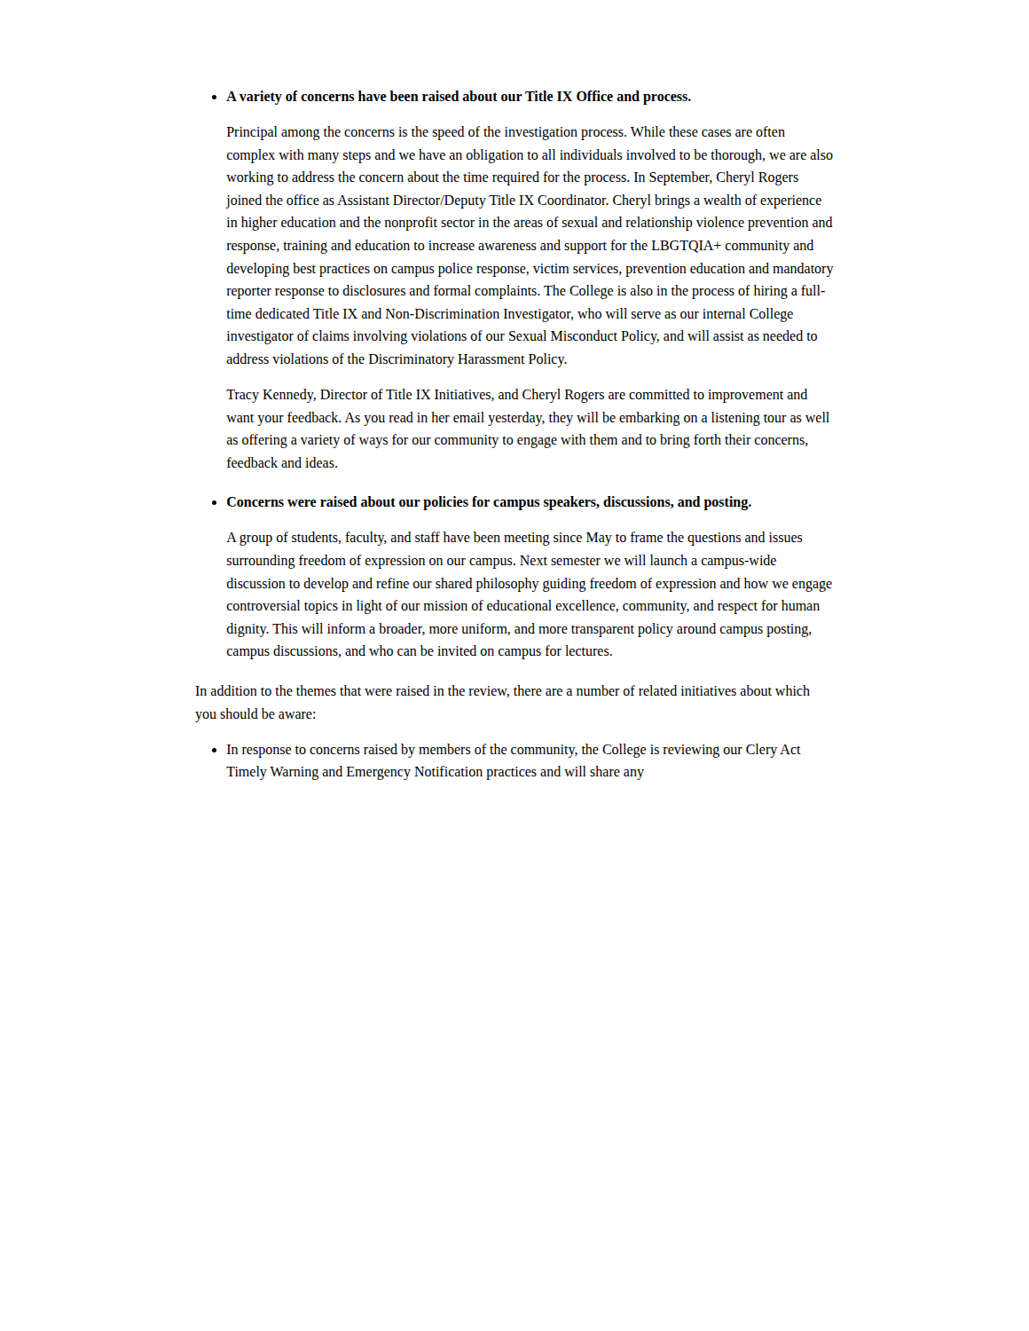A variety of concerns have been raised about our Title IX Office and process.
Principal among the concerns is the speed of the investigation process. While these cases are often complex with many steps and we have an obligation to all individuals involved to be thorough, we are also working to address the concern about the time required for the process. In September, Cheryl Rogers joined the office as Assistant Director/Deputy Title IX Coordinator. Cheryl brings a wealth of experience in higher education and the nonprofit sector in the areas of sexual and relationship violence prevention and response, training and education to increase awareness and support for the LBGTQIA+ community and developing best practices on campus police response, victim services, prevention education and mandatory reporter response to disclosures and formal complaints. The College is also in the process of hiring a full-time dedicated Title IX and Non-Discrimination Investigator, who will serve as our internal College investigator of claims involving violations of our Sexual Misconduct Policy, and will assist as needed to address violations of the Discriminatory Harassment Policy.
Tracy Kennedy, Director of Title IX Initiatives, and Cheryl Rogers are committed to improvement and want your feedback. As you read in her email yesterday, they will be embarking on a listening tour as well as offering a variety of ways for our community to engage with them and to bring forth their concerns, feedback and ideas.
Concerns were raised about our policies for campus speakers, discussions, and posting.
A group of students, faculty, and staff have been meeting since May to frame the questions and issues surrounding freedom of expression on our campus. Next semester we will launch a campus-wide discussion to develop and refine our shared philosophy guiding freedom of expression and how we engage controversial topics in light of our mission of educational excellence, community, and respect for human dignity. This will inform a broader, more uniform, and more transparent policy around campus posting, campus discussions, and who can be invited on campus for lectures.
In addition to the themes that were raised in the review, there are a number of related initiatives about which you should be aware:
In response to concerns raised by members of the community, the College is reviewing our Clery Act Timely Warning and Emergency Notification practices and will share any